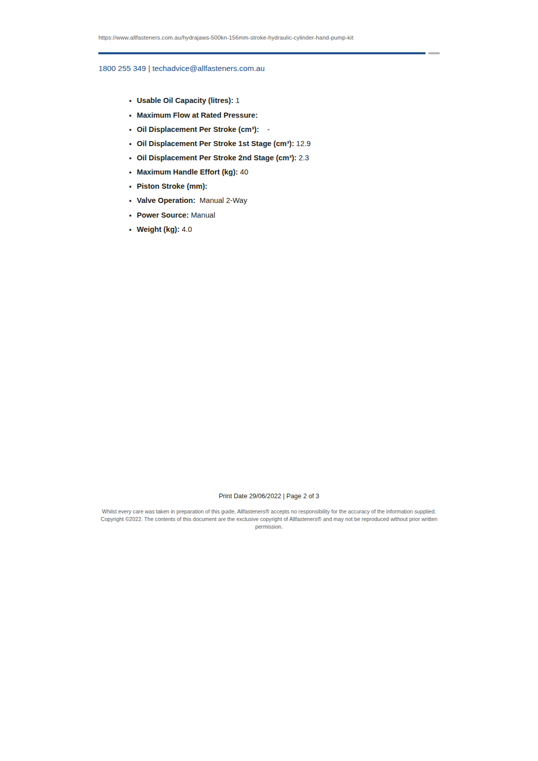https://www.allfasteners.com.au/hydrajaws-500kn-156mm-stroke-hydraulic-cylinder-hand-pump-kit
1800 255 349 | techadvice@allfasteners.com.au
Usable Oil Capacity (litres): 1
Maximum Flow at Rated Pressure:
Oil Displacement Per Stroke (cm³): -
Oil Displacement Per Stroke 1st Stage (cm³): 12.9
Oil Displacement Per Stroke 2nd Stage (cm³): 2.3
Maximum Handle Effort (kg): 40
Piston Stroke (mm):
Valve Operation: Manual 2-Way
Power Source: Manual
Weight (kg): 4.0
Print Date 29/06/2022 | Page 2 of 3
Whilst every care was taken in preparation of this guide, Allfasteners® accepts no responsibility for the accuracy of the information supplied.
Copyright ©2022. The contents of this document are the exclusive copyright of Allfasteners® and may not be reproduced without prior written permission.